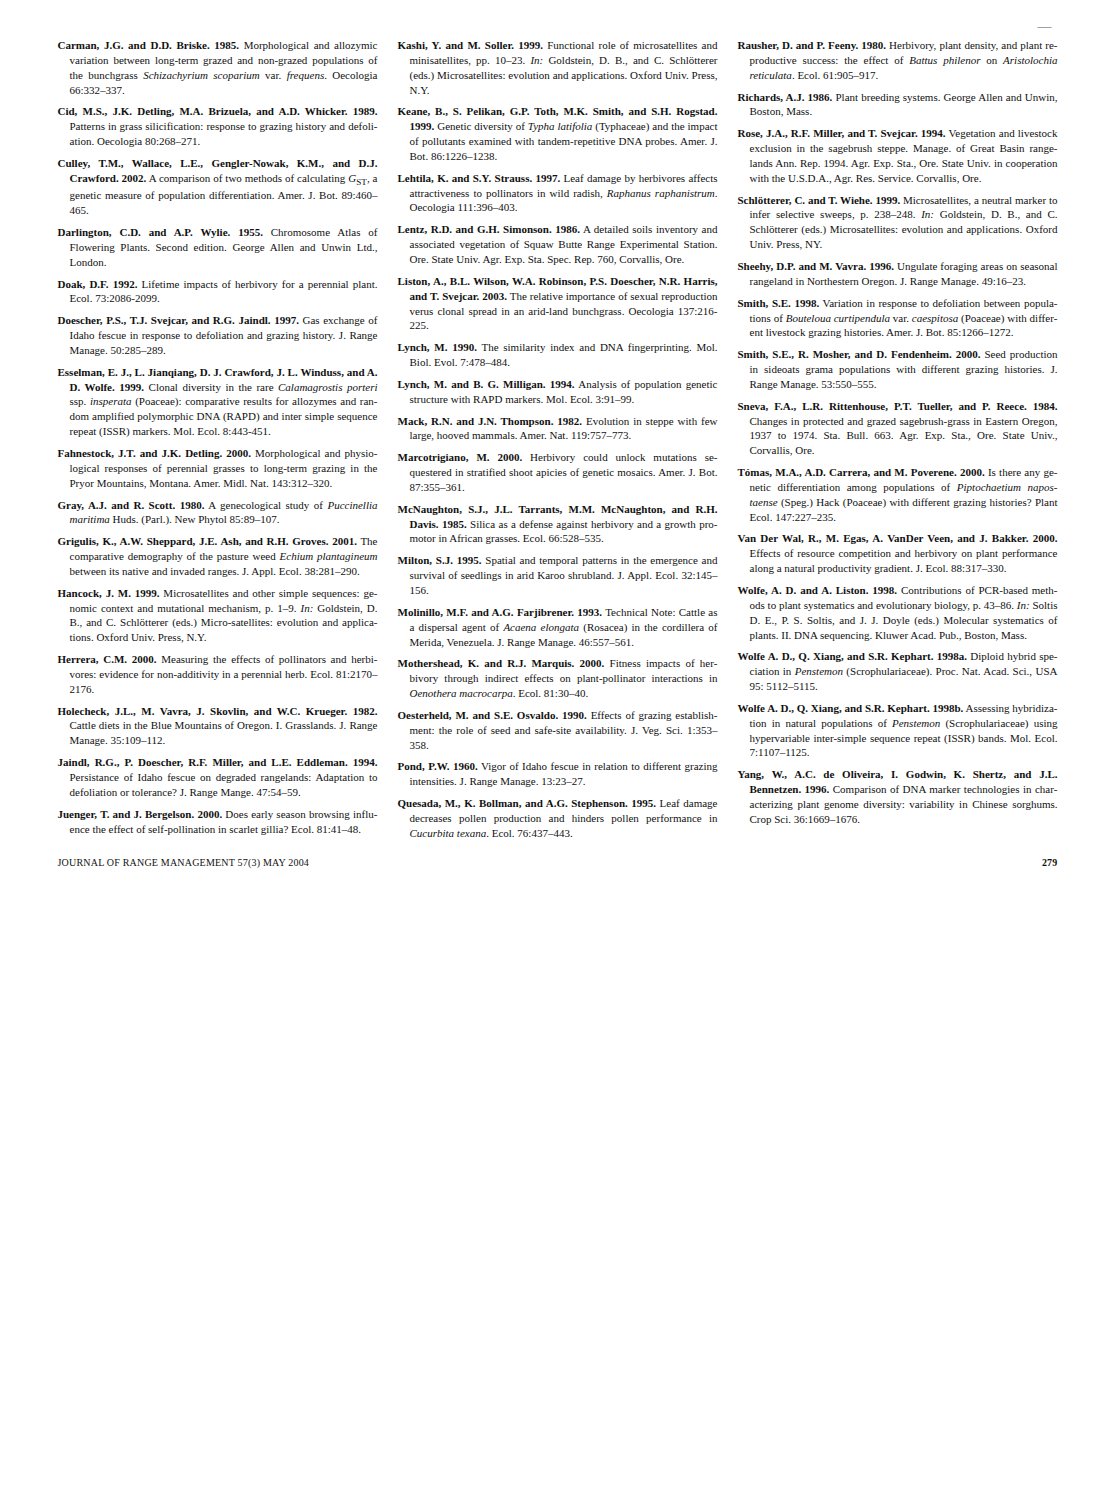—
Carman, J.G. and D.D. Briske. 1985. Morphological and allozymic variation between long-term grazed and non-grazed populations of the bunchgrass Schizachyrium scoparium var. frequens. Oecologia 66:332–337.
Cid, M.S., J.K. Detling, M.A. Brizuela, and A.D. Whicker. 1989. Patterns in grass silicification: response to grazing history and defoliation. Oecologia 80:268–271.
Culley, T.M., Wallace, L.E., Gengler-Nowak, K.M., and D.J. Crawford. 2002. A comparison of two methods of calculating GST, a genetic measure of population differentiation. Amer. J. Bot. 89:460–465.
Darlington, C.D. and A.P. Wylie. 1955. Chromosome Atlas of Flowering Plants. Second edition. George Allen and Unwin Ltd., London.
Doak, D.F. 1992. Lifetime impacts of herbivory for a perennial plant. Ecol. 73:2086-2099.
Doescher, P.S., T.J. Svejcar, and R.G. Jaindl. 1997. Gas exchange of Idaho fescue in response to defoliation and grazing history. J. Range Manage. 50:285–289.
Esselman, E. J., L. Jianqiang, D. J. Crawford, J. L. Winduss, and A. D. Wolfe. 1999. Clonal diversity in the rare Calamagrostis porteri ssp. insperata (Poaceae): comparative results for allozymes and random amplified polymorphic DNA (RAPD) and inter simple sequence repeat (ISSR) markers. Mol. Ecol. 8:443-451.
Fahnestock, J.T. and J.K. Detling. 2000. Morphological and physiological responses of perennial grasses to long-term grazing in the Pryor Mountains, Montana. Amer. Midl. Nat. 143:312–320.
Gray, A.J. and R. Scott. 1980. A genecological study of Puccinellia maritima Huds. (Parl.). New Phytol 85:89–107.
Grigulis, K., A.W. Sheppard, J.E. Ash, and R.H. Groves. 2001. The comparative demography of the pasture weed Echium plantagineum between its native and invaded ranges. J. Appl. Ecol. 38:281–290.
Hancock, J. M. 1999. Microsatellites and other simple sequences: genomic context and mutational mechanism, p. 1–9. In: Goldstein, D. B., and C. Schlötterer (eds.) Micro-satellites: evolution and applications. Oxford Univ. Press, N.Y.
Herrera, C.M. 2000. Measuring the effects of pollinators and herbivores: evidence for non-additivity in a perennial herb. Ecol. 81:2170–2176.
Holecheck, J.L., M. Vavra, J. Skovlin, and W.C. Krueger. 1982. Cattle diets in the Blue Mountains of Oregon. I. Grasslands. J. Range Manage. 35:109–112.
Jaindl, R.G., P. Doescher, R.F. Miller, and L.E. Eddleman. 1994. Persistance of Idaho fescue on degraded rangelands: Adaptation to defoliation or tolerance? J. Range Mange. 47:54–59.
Juenger, T. and J. Bergelson. 2000. Does early season browsing influence the effect of self-pollination in scarlet gillia? Ecol. 81:41–48.
Kashi, Y. and M. Soller. 1999. Functional role of microsatellites and minisatellites, pp. 10–23. In: Goldstein, D. B., and C. Schlötterer (eds.) Microsatellites: evolution and applications. Oxford Univ. Press, N.Y.
Keane, B., S. Pelikan, G.P. Toth, M.K. Smith, and S.H. Rogstad. 1999. Genetic diversity of Typha latifolia (Typhaceae) and the impact of pollutants examined with tandem-repetitive DNA probes. Amer. J. Bot. 86:1226–1238.
Lehtila, K. and S.Y. Strauss. 1997. Leaf damage by herbivores affects attractiveness to pollinators in wild radish, Raphanus raphanistrum. Oecologia 111:396–403.
Lentz, R.D. and G.H. Simonson. 1986. A detailed soils inventory and associated vegetation of Squaw Butte Range Experimental Station. Ore. State Univ. Agr. Exp. Sta. Spec. Rep. 760, Corvallis, Ore.
Liston, A., B.L. Wilson, W.A. Robinson, P.S. Doescher, N.R. Harris, and T. Svejcar. 2003. The relative importance of sexual reproduction verus clonal spread in an arid-land bunchgrass. Oecologia 137:216-225.
Lynch, M. 1990. The similarity index and DNA fingerprinting. Mol. Biol. Evol. 7:478–484.
Lynch, M. and B. G. Milligan. 1994. Analysis of population genetic structure with RAPD markers. Mol. Ecol. 3:91–99.
Mack, R.N. and J.N. Thompson. 1982. Evolution in steppe with few large, hooved mammals. Amer. Nat. 119:757–773.
Marcotrigiano, M. 2000. Herbivory could unlock mutations sequestered in stratified shoot apicies of genetic mosaics. Amer. J. Bot. 87:355–361.
McNaughton, S.J., J.L. Tarrants, M.M. McNaughton, and R.H. Davis. 1985. Silica as a defense against herbivory and a growth promotor in African grasses. Ecol. 66:528–535.
Milton, S.J. 1995. Spatial and temporal patterns in the emergence and survival of seedlings in arid Karoo shrubland. J. Appl. Ecol. 32:145–156.
Molinillo, M.F. and A.G. Farjibrener. 1993. Technical Note: Cattle as a dispersal agent of Acaena elongata (Rosacea) in the cordillera of Merida, Venezuela. J. Range Manage. 46:557–561.
Mothershead, K. and R.J. Marquis. 2000. Fitness impacts of herbivory through indirect effects on plant-pollinator interactions in Oenothera macrocarpa. Ecol. 81:30–40.
Oesterheld, M. and S.E. Osvaldo. 1990. Effects of grazing establishment: the role of seed and safe-site availability. J. Veg. Sci. 1:353–358.
Pond, P.W. 1960. Vigor of Idaho fescue in relation to different grazing intensities. J. Range Manage. 13:23–27.
Quesada, M., K. Bollman, and A.G. Stephenson. 1995. Leaf damage decreases pollen production and hinders pollen performance in Cucurbita texana. Ecol. 76:437–443.
Rausher, D. and P. Feeny. 1980. Herbivory, plant density, and plant reproductive success: the effect of Battus philenor on Aristolochia reticulata. Ecol. 61:905–917.
Richards, A.J. 1986. Plant breeding systems. George Allen and Unwin, Boston, Mass.
Rose, J.A., R.F. Miller, and T. Svejcar. 1994. Vegetation and livestock exclusion in the sagebrush steppe. Manage. of Great Basin rangelands Ann. Rep. 1994. Agr. Exp. Sta., Ore. State Univ. in cooperation with the U.S.D.A., Agr. Res. Service. Corvallis, Ore.
Schlötterer, C. and T. Wiehe. 1999. Microsatellites, a neutral marker to infer selective sweeps, p. 238–248. In: Goldstein, D. B., and C. Schlötterer (eds.) Microsatellites: evolution and applications. Oxford Univ. Press, NY.
Sheehy, D.P. and M. Vavra. 1996. Ungulate foraging areas on seasonal rangeland in Northestern Oregon. J. Range Manage. 49:16–23.
Smith, S.E. 1998. Variation in response to defoliation between populations of Bouteloua curtipendula var. caespitosa (Poaceae) with different livestock grazing histories. Amer. J. Bot. 85:1266–1272.
Smith, S.E., R. Mosher, and D. Fendenheim. 2000. Seed production in sideoats grama populations with different grazing histories. J. Range Manage. 53:550–555.
Sneva, F.A., L.R. Rittenhouse, P.T. Tueller, and P. Reece. 1984. Changes in protected and grazed sagebrush-grass in Eastern Oregon, 1937 to 1974. Sta. Bull. 663. Agr. Exp. Sta., Ore. State Univ., Corvallis, Ore.
Tómas, M.A., A.D. Carrera, and M. Poverene. 2000. Is there any genetic differentiation among populations of Piptochaetium napostaense (Speg.) Hack (Poaceae) with different grazing histories? Plant Ecol. 147:227–235.
Van Der Wal, R., M. Egas, A. VanDer Veen, and J. Bakker. 2000. Effects of resource competition and herbivory on plant performance along a natural productivity gradient. J. Ecol. 88:317–330.
Wolfe, A. D. and A. Liston. 1998. Contributions of PCR-based methods to plant systematics and evolutionary biology, p. 43–86. In: Soltis D. E., P. S. Soltis, and J. J. Doyle (eds.) Molecular systematics of plants. II. DNA sequencing. Kluwer Acad. Pub., Boston, Mass.
Wolfe A. D., Q. Xiang, and S.R. Kephart. 1998a. Diploid hybrid speciation in Penstemon (Scrophulariaceae). Proc. Nat. Acad. Sci., USA 95: 5112–5115.
Wolfe A. D., Q. Xiang, and S.R. Kephart. 1998b. Assessing hybridization in natural populations of Penstemon (Scrophulariaceae) using hypervariable inter-simple sequence repeat (ISSR) bands. Mol. Ecol. 7:1107–1125.
Yang, W., A.C. de Oliveira, I. Godwin, K. Shertz, and J.L. Bennetzen. 1996. Comparison of DNA marker technologies in characterizing plant genome diversity: variability in Chinese sorghums. Crop Sci. 36:1669–1676.
JOURNAL OF RANGE MANAGEMENT 57(3) May 2004
279